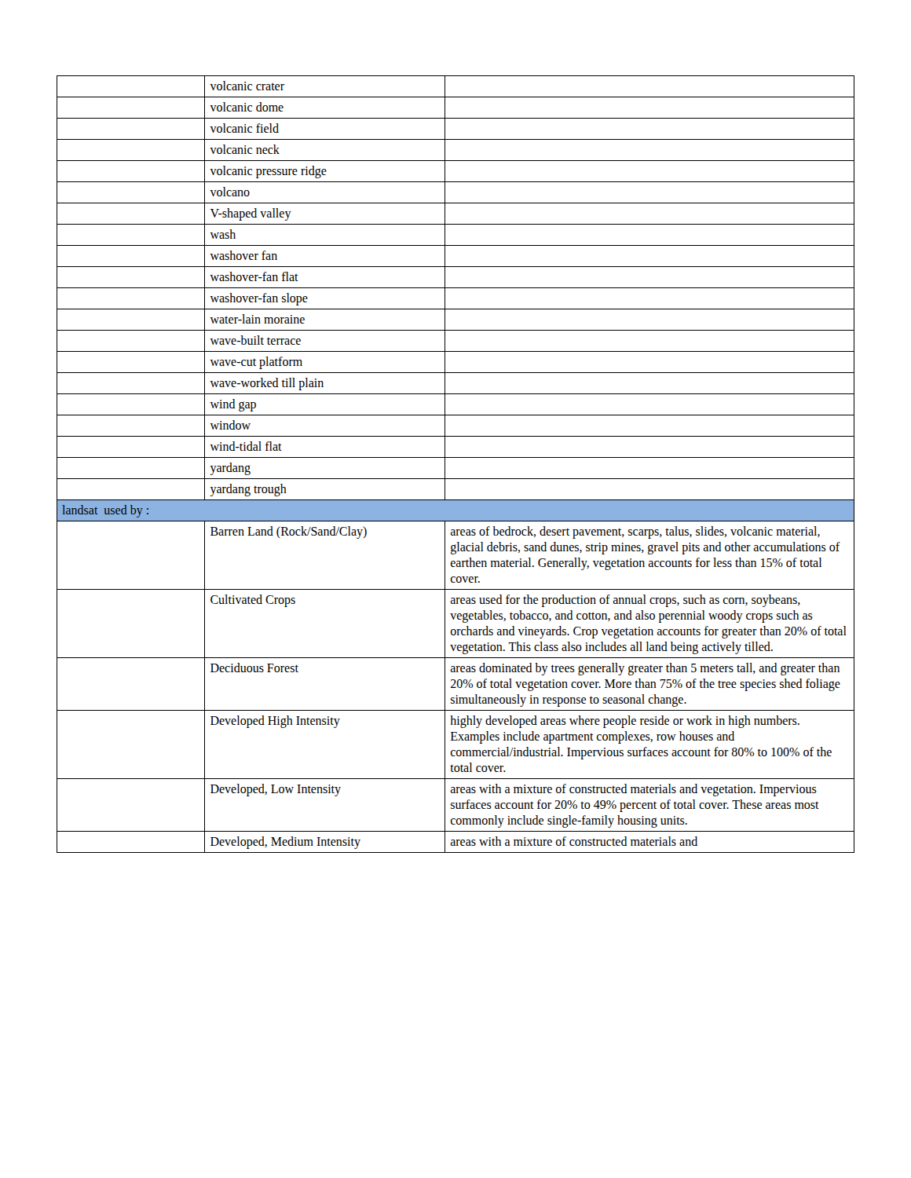| | volcanic crater | |
| | volcanic dome | |
| | volcanic field | |
| | volcanic neck | |
| | volcanic pressure ridge | |
| | volcano | |
| | V-shaped valley | |
| | wash | |
| | washover fan | |
| | washover-fan flat | |
| | washover-fan slope | |
| | water-lain moraine | |
| | wave-built terrace | |
| | wave-cut platform | |
| | wave-worked till plain | |
| | wind gap | |
| | window | |
| | wind-tidal flat | |
| | yardang | |
| | yardang trough | |
| landsat used by : |
| | Barren Land (Rock/Sand/Clay) | areas of bedrock, desert pavement, scarps, talus, slides, volcanic material, glacial debris, sand dunes, strip mines, gravel pits and other accumulations of earthen material. Generally, vegetation accounts for less than 15% of total cover. |
| | Cultivated Crops | areas used for the production of annual crops, such as corn, soybeans, vegetables, tobacco, and cotton, and also perennial woody crops such as orchards and vineyards. Crop vegetation accounts for greater than 20% of total vegetation. This class also includes all land being actively tilled. |
| | Deciduous Forest | areas dominated by trees generally greater than 5 meters tall, and greater than 20% of total vegetation cover. More than 75% of the tree species shed foliage simultaneously in response to seasonal change. |
| | Developed High Intensity | highly developed areas where people reside or work in high numbers. Examples include apartment complexes, row houses and commercial/industrial. Impervious surfaces account for 80% to 100% of the total cover. |
| | Developed, Low Intensity | areas with a mixture of constructed materials and vegetation. Impervious surfaces account for 20% to 49% percent of total cover. These areas most commonly include single-family housing units. |
| | Developed, Medium Intensity | areas with a mixture of constructed materials and |